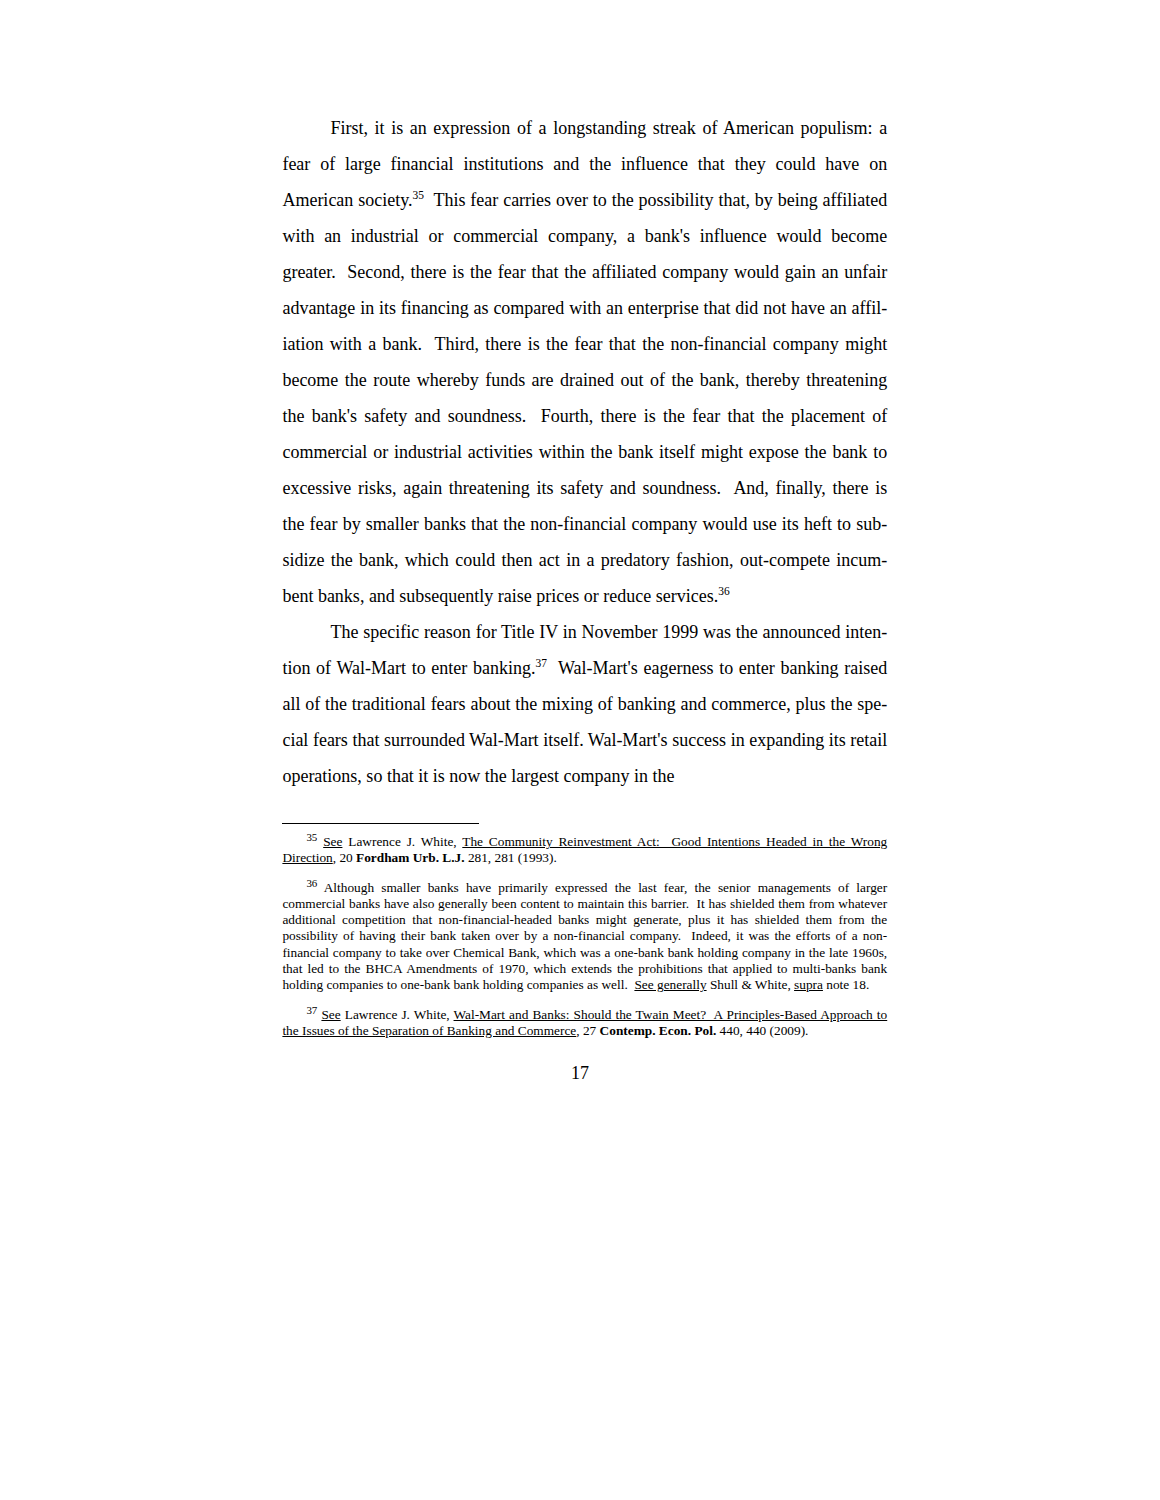First, it is an expression of a longstanding streak of American populism: a fear of large financial institutions and the influence that they could have on American society.35 This fear carries over to the possibility that, by being affiliated with an industrial or commercial company, a bank's influence would become greater. Second, there is the fear that the affiliated company would gain an unfair advantage in its financing as compared with an enterprise that did not have an affiliation with a bank. Third, there is the fear that the non-financial company might become the route whereby funds are drained out of the bank, thereby threatening the bank's safety and soundness. Fourth, there is the fear that the placement of commercial or industrial activities within the bank itself might expose the bank to excessive risks, again threatening its safety and soundness. And, finally, there is the fear by smaller banks that the non-financial company would use its heft to subsidize the bank, which could then act in a predatory fashion, out-compete incumbent banks, and subsequently raise prices or reduce services.36
The specific reason for Title IV in November 1999 was the announced intention of Wal-Mart to enter banking.37 Wal-Mart's eagerness to enter banking raised all of the traditional fears about the mixing of banking and commerce, plus the special fears that surrounded Wal-Mart itself. Wal-Mart's success in expanding its retail operations, so that it is now the largest company in the
35 See Lawrence J. White, The Community Reinvestment Act: Good Intentions Headed in the Wrong Direction, 20 Fordham Urb. L.J. 281, 281 (1993).
36 Although smaller banks have primarily expressed the last fear, the senior managements of larger commercial banks have also generally been content to maintain this barrier. It has shielded them from whatever additional competition that non-financial-headed banks might generate, plus it has shielded them from the possibility of having their bank taken over by a non-financial company. Indeed, it was the efforts of a non-financial company to take over Chemical Bank, which was a one-bank bank holding company in the late 1960s, that led to the BHCA Amendments of 1970, which extends the prohibitions that applied to multi-banks bank holding companies to one-bank bank holding companies as well. See generally Shull & White, supra note 18.
37 See Lawrence J. White, Wal-Mart and Banks: Should the Twain Meet? A Principles-Based Approach to the Issues of the Separation of Banking and Commerce, 27 Contemp. Econ. Pol. 440, 440 (2009).
17